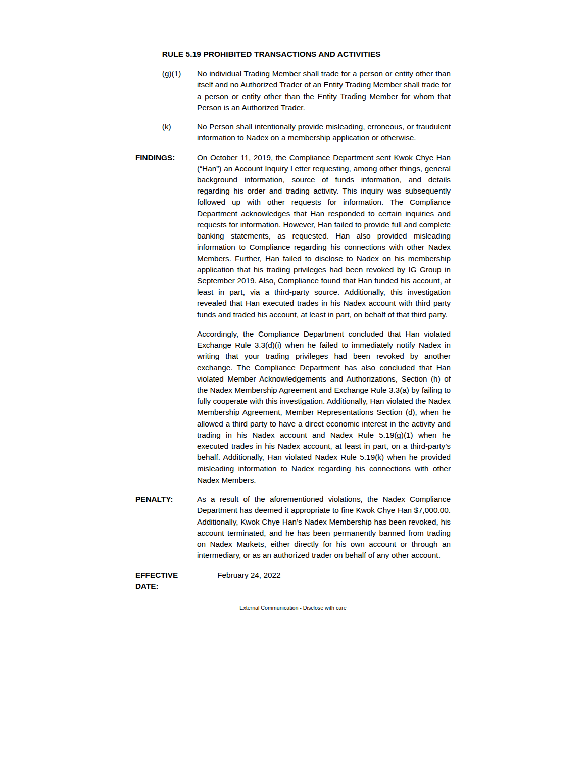Rule 5.19 Prohibited Transactions and Activities
(g)(1)
No individual Trading Member shall trade for a person or entity other than itself and no Authorized Trader of an Entity Trading Member shall trade for a person or entity other than the Entity Trading Member for whom that Person is an Authorized Trader.
(k)
No Person shall intentionally provide misleading, erroneous, or fraudulent information to Nadex on a membership application or otherwise.
FINDINGS:
On October 11, 2019, the Compliance Department sent Kwok Chye Han (“Han”) an Account Inquiry Letter requesting, among other things, general background information, source of funds information, and details regarding his order and trading activity. This inquiry was subsequently followed up with other requests for information. The Compliance Department acknowledges that Han responded to certain inquiries and requests for information. However, Han failed to provide full and complete banking statements, as requested. Han also provided misleading information to Compliance regarding his connections with other Nadex Members. Further, Han failed to disclose to Nadex on his membership application that his trading privileges had been revoked by IG Group in September 2019. Also, Compliance found that Han funded his account, at least in part, via a third-party source. Additionally, this investigation revealed that Han executed trades in his Nadex account with third party funds and traded his account, at least in part, on behalf of that third party.
Accordingly, the Compliance Department concluded that Han violated Exchange Rule 3.3(d)(i) when he failed to immediately notify Nadex in writing that your trading privileges had been revoked by another exchange. The Compliance Department has also concluded that Han violated Member Acknowledgements and Authorizations, Section (h) of the Nadex Membership Agreement and Exchange Rule 3.3(a) by failing to fully cooperate with this investigation. Additionally, Han violated the Nadex Membership Agreement, Member Representations Section (d), when he allowed a third party to have a direct economic interest in the activity and trading in his Nadex account and Nadex Rule 5.19(g)(1) when he executed trades in his Nadex account, at least in part, on a third-party’s behalf. Additionally, Han violated Nadex Rule 5.19(k) when he provided misleading information to Nadex regarding his connections with other Nadex Members.
PENALTY:
As a result of the aforementioned violations, the Nadex Compliance Department has deemed it appropriate to fine Kwok Chye Han $7,000.00. Additionally, Kwok Chye Han’s Nadex Membership has been revoked, his account terminated, and he has been permanently banned from trading on Nadex Markets, either directly for his own account or through an intermediary, or as an authorized trader on behalf of any other account.
EFFECTIVE DATE:
February 24, 2022
External Communication - Disclose with care